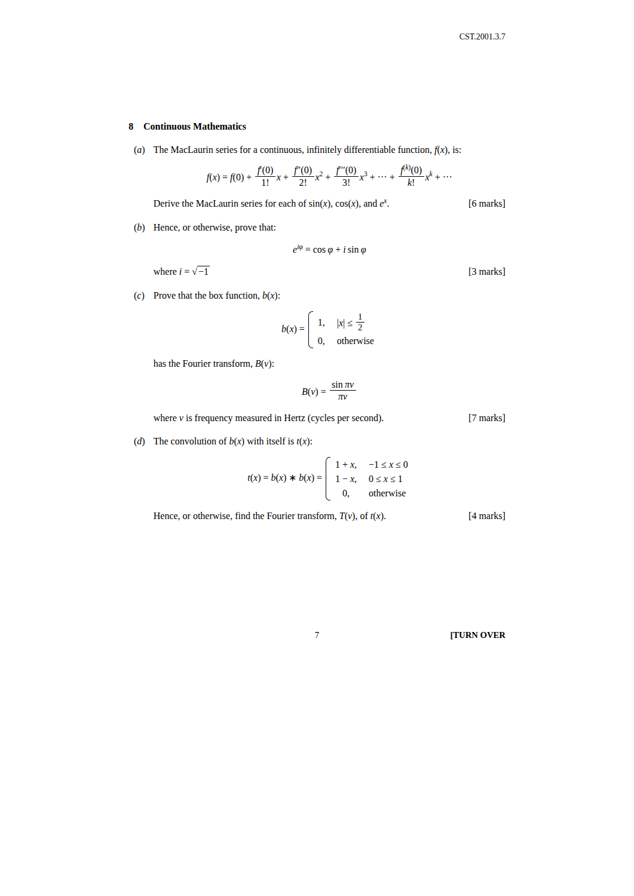CST.2001.3.7
8 Continuous Mathematics
(a) The MacLaurin series for a continuous, infinitely differentiable function, f(x), is:
f(x) = f(0) + f′(0) 1!x + f″(0) 2!x2 + f′′′(0) 3!x3 + ··· + f(k)(0) k!xk + ···
[6 marks] Derive the MacLaurin series for each of sin(x), cos(x), and ex.
(b) Hence, or otherwise, prove that:
eiφ = cos φ + i sin φ
[3 marks] where i = √−1
(c) Prove that the box function, b(x):
b(x) =
| 1, | / x / ≤ 1 2 |
| 0, | otherwise |
has the Fourier transform, B(ν):
B(ν) = sin πν πν
[7 marks] where ν is frequency measured in Hertz (cycles per second).
(d) The convolution of b(x) with itself is t(x):
t(x) = b(x) ∗ b(x) =
| 1 + x , | −1 ≤ x ≤ 0 |
| 1 − x , | 0 ≤ x ≤ 1 |
| 0, | otherwise |
[4 marks] Hence, or otherwise, find the Fourier transform, T(ν), of t(x).
7
[TURN OVER